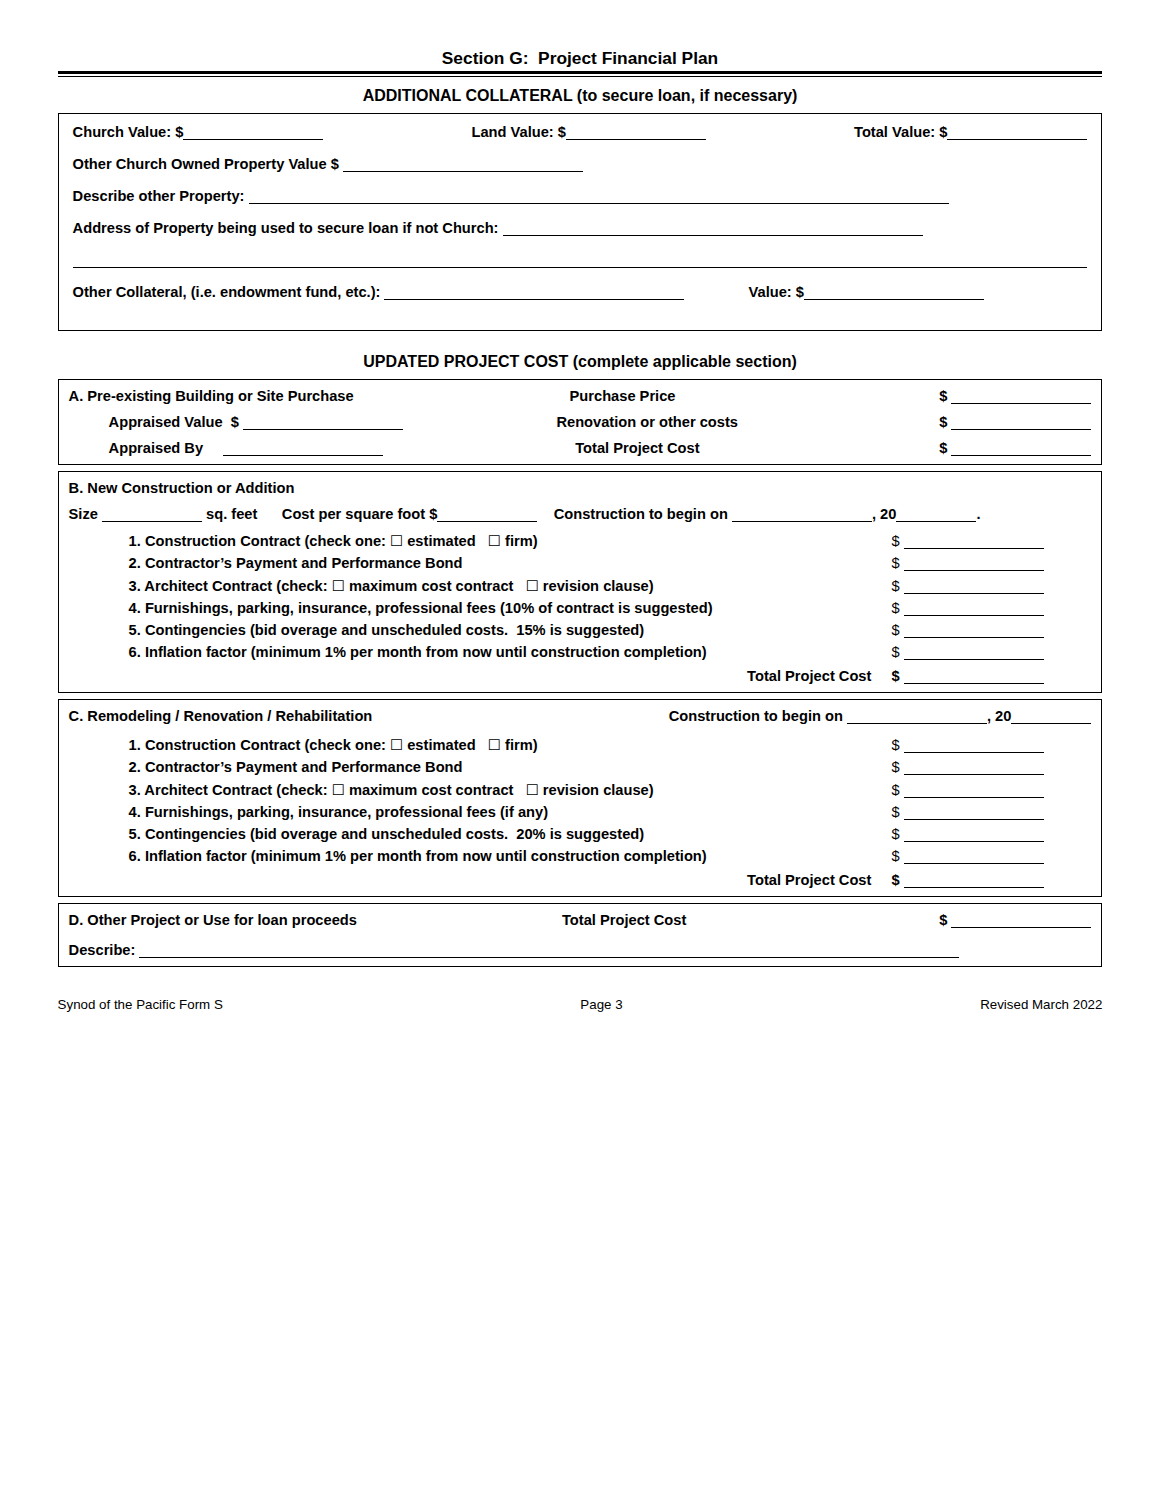Section G: Project Financial Plan
ADDITIONAL COLLATERAL (to secure loan, if necessary)
Church Value: $
Land Value: $
Total Value: $
Other Church Owned Property Value $
Describe other Property:
Address of Property being used to secure loan if not Church:
Other Collateral, (i.e. endowment fund, etc.): Value: $
UPDATED PROJECT COST (complete applicable section)
A. Pre-existing Building or Site Purchase
Purchase Price
$
Appraised Value $
Renovation or other costs
$
Appraised By
Total Project Cost
$
B. New Construction or Addition
Size sq. feet Cost per square foot $ Construction to begin on , 20 .
1. Construction Contract (check one: ☐ estimated ☐ firm)
$
2. Contractor’s Payment and Performance Bond
$
3. Architect Contract (check: ☐ maximum cost contract ☐ revision clause)
$
4. Furnishings, parking, insurance, professional fees (10% of contract is suggested)
$
5. Contingencies (bid overage and unscheduled costs. 15% is suggested)
$
6. Inflation factor (minimum 1% per month from now until construction completion)
$
Total Project Cost
$
C. Remodeling / Renovation / Rehabilitation
Construction to begin on , 20
1. Construction Contract (check one: ☐ estimated ☐ firm)
$
2. Contractor’s Payment and Performance Bond
$
3. Architect Contract (check: ☐ maximum cost contract ☐ revision clause)
$
4. Furnishings, parking, insurance, professional fees (if any)
$
5. Contingencies (bid overage and unscheduled costs. 20% is suggested)
$
6. Inflation factor (minimum 1% per month from now until construction completion)
$
Total Project Cost
$
D. Other Project or Use for loan proceeds
Total Project Cost
$
Describe:
Synod of the Pacific Form S
Page 3
Revised March 2022